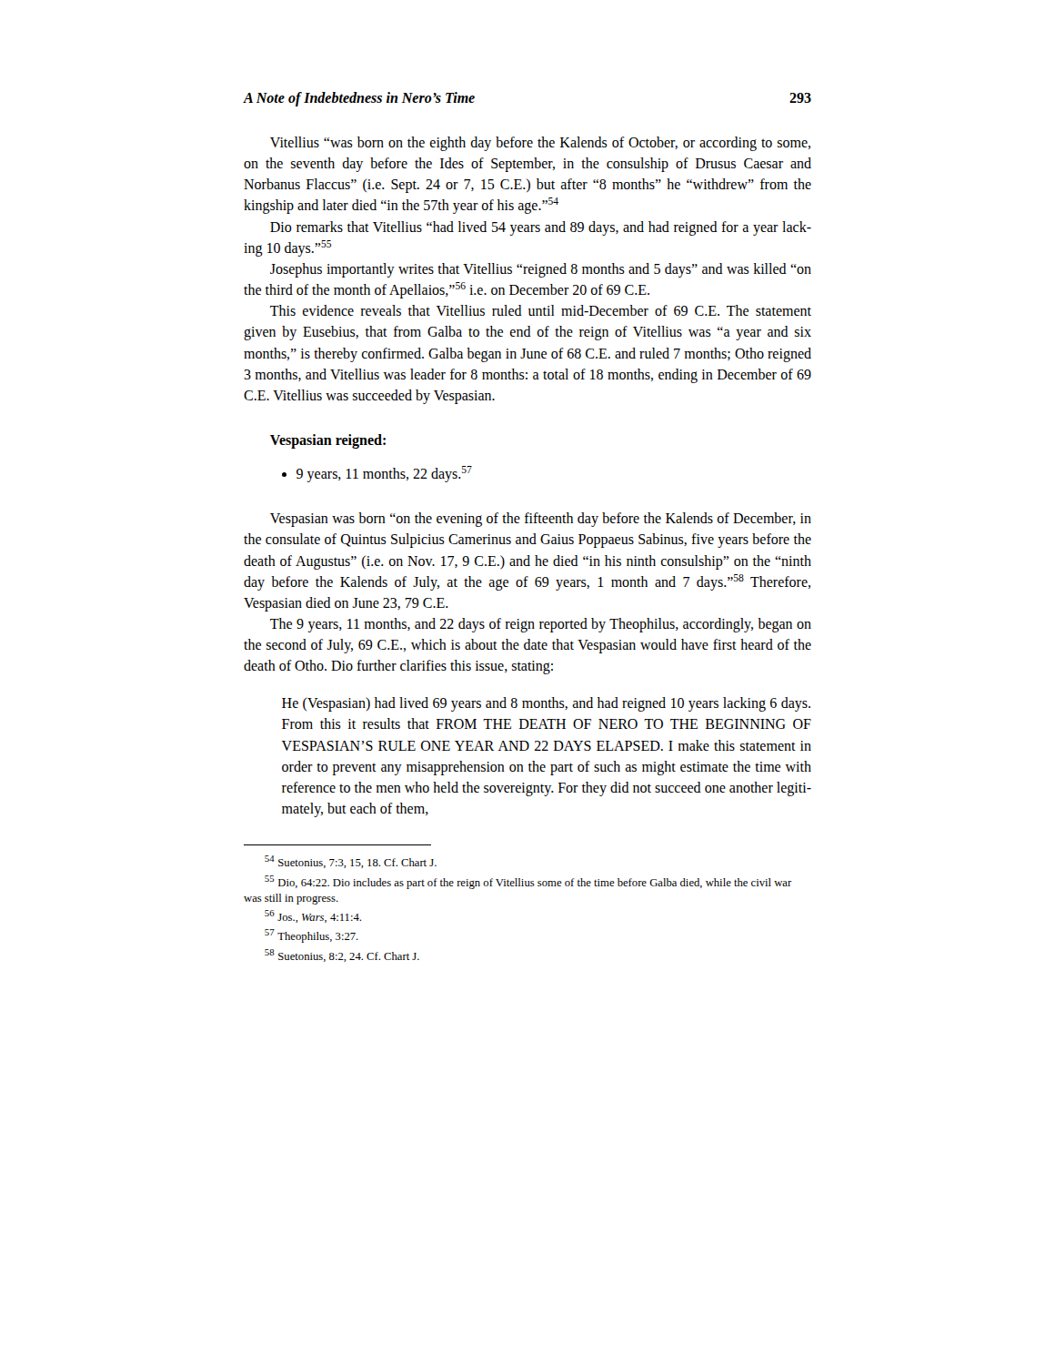A Note of Indebtedness in Nero’s Time 293
Vitellius “was born on the eighth day before the Kalends of October, or according to some, on the seventh day before the Ides of September, in the consulship of Drusus Caesar and Norbanus Flaccus” (i.e. Sept. 24 or 7, 15 C.E.) but after “8 months” he “withdrew” from the kingship and later died “in the 57th year of his age.”54
Dio remarks that Vitellius “had lived 54 years and 89 days, and had reigned for a year lacking 10 days.”55
Josephus importantly writes that Vitellius “reigned 8 months and 5 days” and was killed “on the third of the month of Apellaios,”56 i.e. on December 20 of 69 C.E.
This evidence reveals that Vitellius ruled until mid-December of 69 C.E. The statement given by Eusebius, that from Galba to the end of the reign of Vitellius was “a year and six months,” is thereby confirmed. Galba began in June of 68 C.E. and ruled 7 months; Otho reigned 3 months, and Vitellius was leader for 8 months: a total of 18 months, ending in December of 69 C.E. Vitellius was succeeded by Vespasian.
Vespasian reigned:
9 years, 11 months, 22 days.57
Vespasian was born “on the evening of the fifteenth day before the Kalends of December, in the consulate of Quintus Sulpicius Camerinus and Gaius Poppaeus Sabinus, five years before the death of Augustus” (i.e. on Nov. 17, 9 C.E.) and he died “in his ninth consulship” on the “ninth day before the Kalends of July, at the age of 69 years, 1 month and 7 days.”58 Therefore, Vespasian died on June 23, 79 C.E.
The 9 years, 11 months, and 22 days of reign reported by Theophilus, accordingly, began on the second of July, 69 C.E., which is about the date that Vespasian would have first heard of the death of Otho. Dio further clarifies this issue, stating:
He (Vespasian) had lived 69 years and 8 months, and had reigned 10 years lacking 6 days. From this it results that FROM THE DEATH OF NERO TO THE BEGINNING OF VESPASIAN’S RULE ONE YEAR AND 22 DAYS ELAPSED. I make this statement in order to prevent any misapprehension on the part of such as might estimate the time with reference to the men who held the sovereignty. For they did not succeed one another legitimately, but each of them,
54 Suetonius, 7:3, 15, 18. Cf. Chart J.
55 Dio, 64:22. Dio includes as part of the reign of Vitellius some of the time before Galba died, while the civil war was still in progress.
56 Jos., Wars, 4:11:4.
57 Theophilus, 3:27.
58 Suetonius, 8:2, 24. Cf. Chart J.